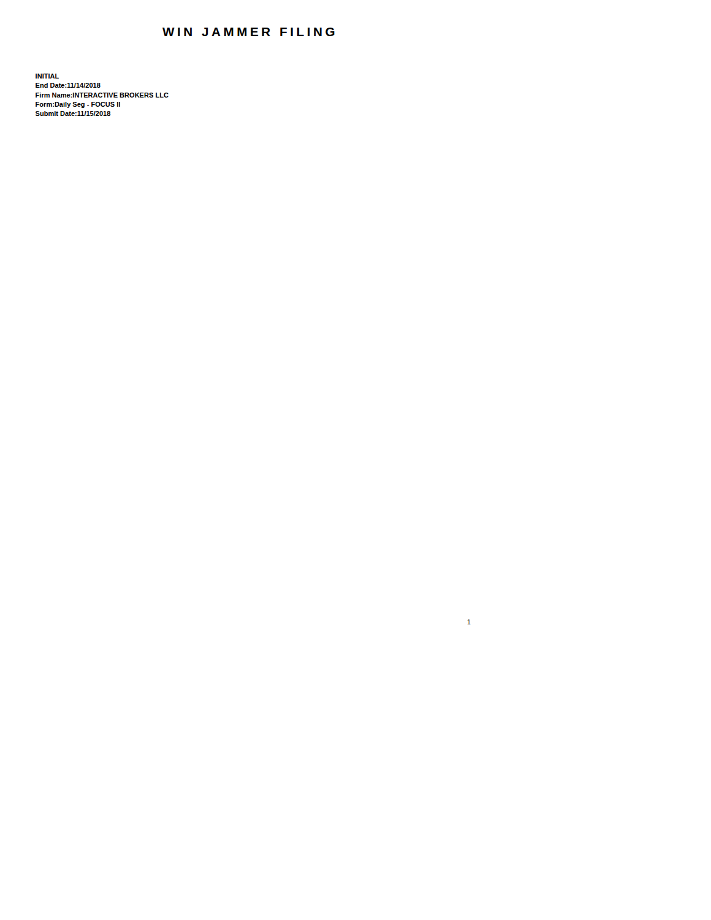WIN JAMMER FILING
INITIAL
End Date:11/14/2018
Firm Name:INTERACTIVE BROKERS LLC
Form:Daily Seg - FOCUS II
Submit Date:11/15/2018
1